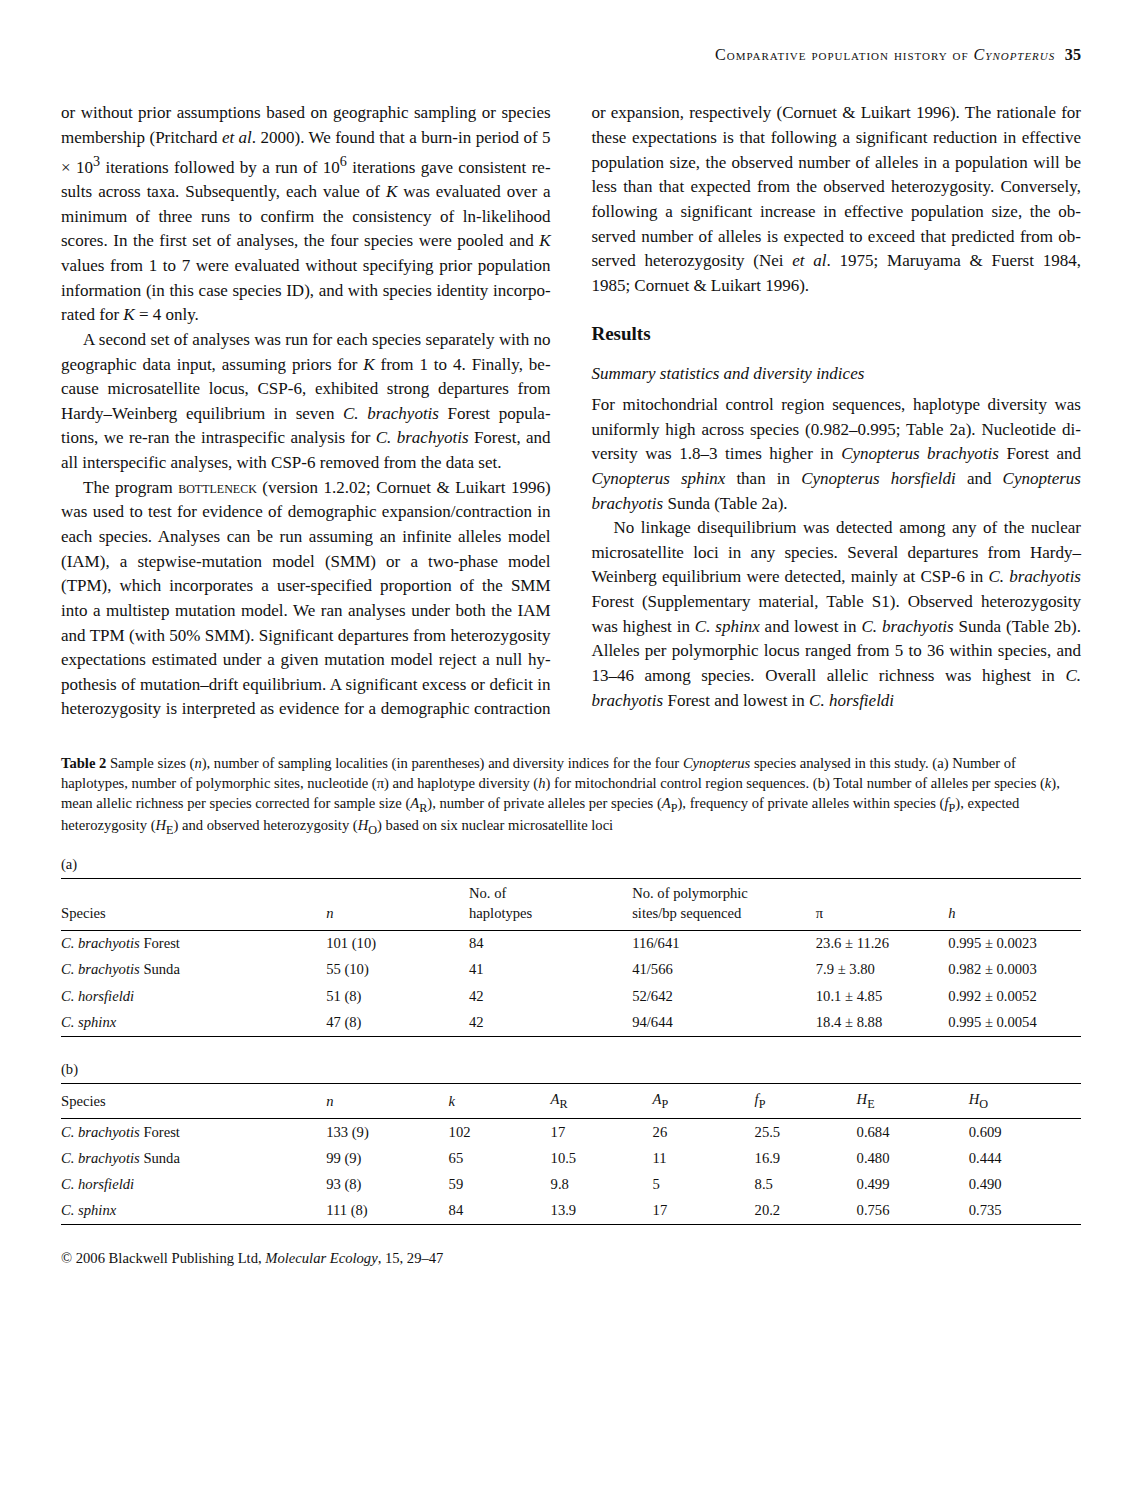Comparative population history of Cynopterus 35
or without prior assumptions based on geographic sampling or species membership (Pritchard et al. 2000). We found that a burn-in period of 5 × 103 iterations followed by a run of 106 iterations gave consistent results across taxa. Subsequently, each value of K was evaluated over a minimum of three runs to confirm the consistency of ln-likelihood scores. In the first set of analyses, the four species were pooled and K values from 1 to 7 were evaluated without specifying prior population information (in this case species ID), and with species identity incorporated for K = 4 only.
A second set of analyses was run for each species separately with no geographic data input, assuming priors for K from 1 to 4. Finally, because microsatellite locus, CSP-6, exhibited strong departures from Hardy–Weinberg equilibrium in seven C. brachyotis Forest populations, we re-ran the intraspecific analysis for C. brachyotis Forest, and all interspecific analyses, with CSP-6 removed from the data set.
The program bottleneck (version 1.2.02; Cornuet & Luikart 1996) was used to test for evidence of demographic expansion/contraction in each species. Analyses can be run assuming an infinite alleles model (IAM), a stepwise-mutation model (SMM) or a two-phase model (TPM), which incorporates a user-specified proportion of the SMM into a multistep mutation model. We ran analyses under both the IAM and TPM (with 50% SMM). Significant departures from heterozygosity expectations estimated under a given mutation model reject a null hypothesis of mutation–drift equilibrium. A significant excess or deficit in heterozygosity is interpreted as evidence for a demographic contraction or expansion, respectively (Cornuet & Luikart 1996). The rationale for these expectations is that following a significant reduction in effective population size, the observed number of alleles in a population will be less than that expected from the observed heterozygosity. Conversely, following a significant increase in effective population size, the observed number of alleles is expected to exceed that predicted from observed heterozygosity (Nei et al. 1975; Maruyama & Fuerst 1984, 1985; Cornuet & Luikart 1996).
Results
Summary statistics and diversity indices
For mitochondrial control region sequences, haplotype diversity was uniformly high across species (0.982–0.995; Table 2a). Nucleotide diversity was 1.8–3 times higher in Cynopterus brachyotis Forest and Cynopterus sphinx than in Cynopterus horsfieldi and Cynopterus brachyotis Sunda (Table 2a).
No linkage disequilibrium was detected among any of the nuclear microsatellite loci in any species. Several departures from Hardy–Weinberg equilibrium were detected, mainly at CSP-6 in C. brachyotis Forest (Supplementary material, Table S1). Observed heterozygosity was highest in C. sphinx and lowest in C. brachyotis Sunda (Table 2b). Alleles per polymorphic locus ranged from 5 to 36 within species, and 13–46 among species. Overall allelic richness was highest in C. brachyotis Forest and lowest in C. horsfieldi
Table 2 Sample sizes (n), number of sampling localities (in parentheses) and diversity indices for the four Cynopterus species analysed in this study. (a) Number of haplotypes, number of polymorphic sites, nucleotide (π) and haplotype diversity (h) for mitochondrial control region sequences. (b) Total number of alleles per species (k), mean allelic richness per species corrected for sample size (AR), number of private alleles per species (AP), frequency of private alleles within species (fP), expected heterozygosity (HE) and observed heterozygosity (HO) based on six nuclear microsatellite loci
(a)
| Species | n | No. of haplotypes | No. of polymorphic sites/bp sequenced | π | h |
| --- | --- | --- | --- | --- | --- |
| C. brachyotis Forest | 101 (10) | 84 | 116/641 | 23.6 ± 11.26 | 0.995 ± 0.0023 |
| C. brachyotis Sunda | 55 (10) | 41 | 41/566 | 7.9 ± 3.80 | 0.982 ± 0.0003 |
| C. horsfieldi | 51 (8) | 42 | 52/642 | 10.1 ± 4.85 | 0.992 ± 0.0052 |
| C. sphinx | 47 (8) | 42 | 94/644 | 18.4 ± 8.88 | 0.995 ± 0.0054 |
(b)
| Species | n | k | A R | A P | f P | H E | H O |
| --- | --- | --- | --- | --- | --- | --- | --- |
| C. brachyotis Forest | 133 (9) | 102 | 17 | 26 | 25.5 | 0.684 | 0.609 |
| C. brachyotis Sunda | 99 (9) | 65 | 10.5 | 11 | 16.9 | 0.480 | 0.444 |
| C. horsfieldi | 93 (8) | 59 | 9.8 | 5 | 8.5 | 0.499 | 0.490 |
| C. sphinx | 111 (8) | 84 | 13.9 | 17 | 20.2 | 0.756 | 0.735 |
© 2006 Blackwell Publishing Ltd, Molecular Ecology, 15, 29–47